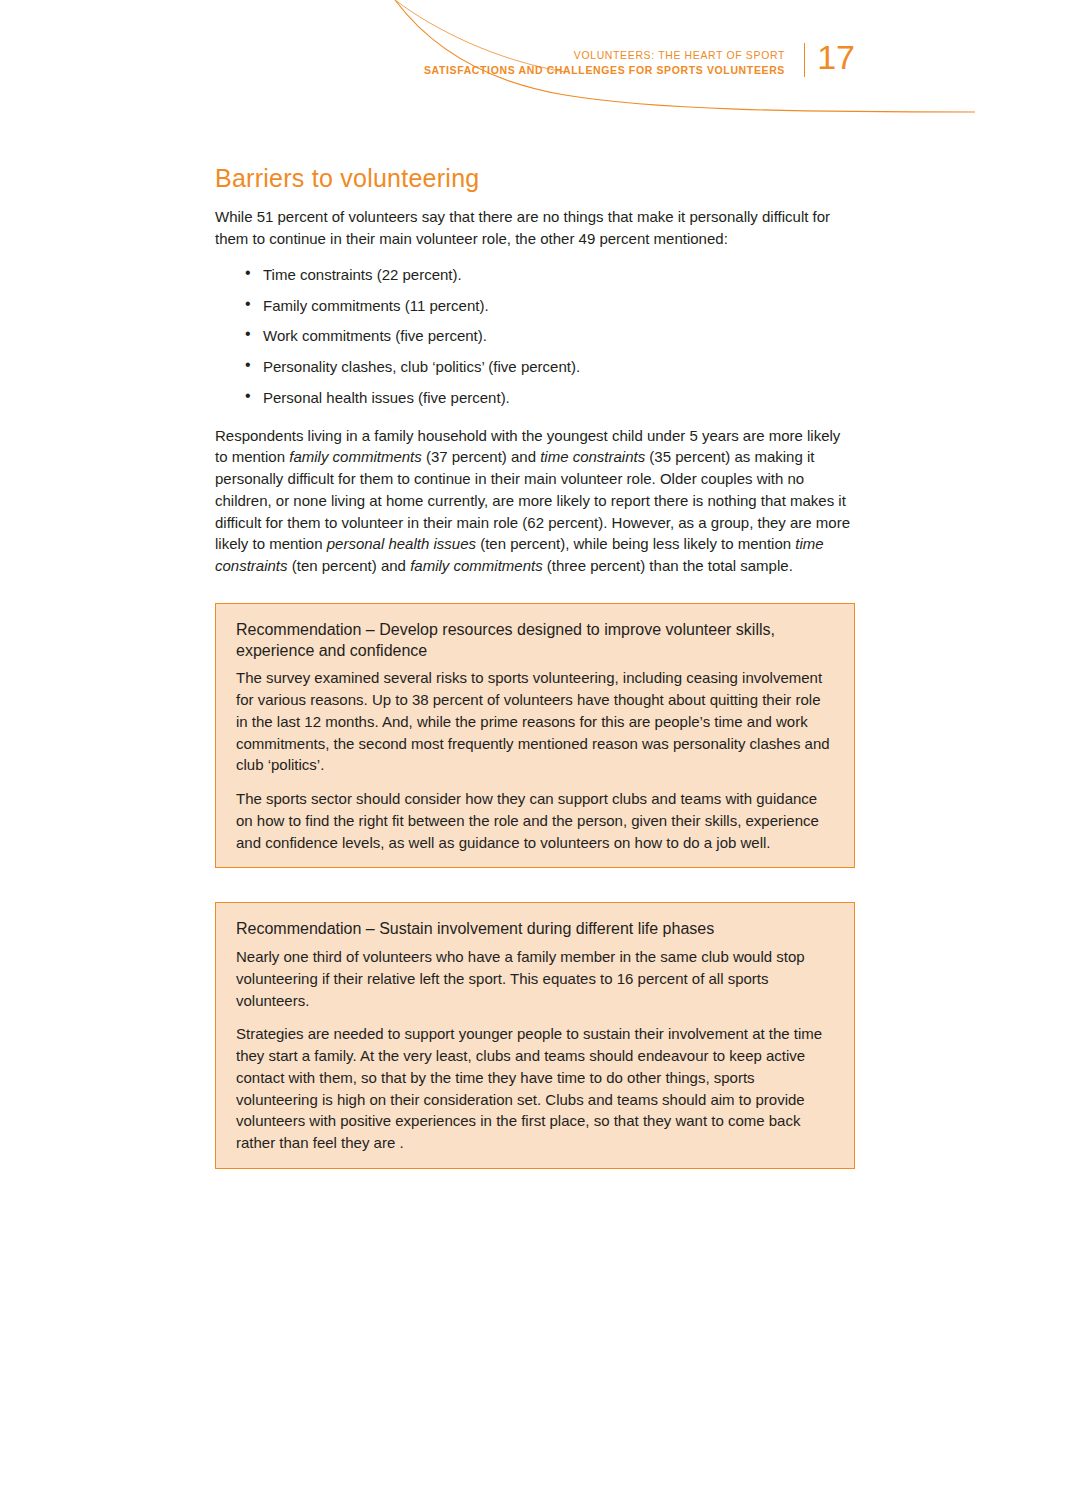17
Volunteers: The Heart of Sport
Satisfactions and Challenges for Sports Volunteers
Barriers to volunteering
While 51 percent of volunteers say that there are no things that make it personally difficult for them to continue in their main volunteer role, the other 49 percent mentioned:
Time constraints (22 percent).
Family commitments (11 percent).
Work commitments (five percent).
Personality clashes, club ‘politics’ (five percent).
Personal health issues (five percent).
Respondents living in a family household with the youngest child under 5 years are more likely to mention family commitments (37 percent) and time constraints (35 percent) as making it personally difficult for them to continue in their main volunteer role. Older couples with no children, or none living at home currently, are more likely to report there is nothing that makes it difficult for them to volunteer in their main role (62 percent). However, as a group, they are more likely to mention personal health issues (ten percent), while being less likely to mention time constraints (ten percent) and family commitments (three percent) than the total sample.
Recommendation – Develop resources designed to improve volunteer skills, experience and confidence
The survey examined several risks to sports volunteering, including ceasing involvement for various reasons. Up to 38 percent of volunteers have thought about quitting their role in the last 12 months. And, while the prime reasons for this are people’s time and work commitments, the second most frequently mentioned reason was personality clashes and club ‘politics’.
The sports sector should consider how they can support clubs and teams with guidance on how to find the right fit between the role and the person, given their skills, experience and confidence levels, as well as guidance to volunteers on how to do a job well.
Recommendation – Sustain involvement during different life phases
Nearly one third of volunteers who have a family member in the same club would stop volunteering if their relative left the sport. This equates to 16 percent of all sports volunteers.
Strategies are needed to support younger people to sustain their involvement at the time they start a family. At the very least, clubs and teams should endeavour to keep active contact with them, so that by the time they have time to do other things, sports volunteering is high on their consideration set. Clubs and teams should aim to provide volunteers with positive experiences in the first place, so that they want to come back rather than feel they are .